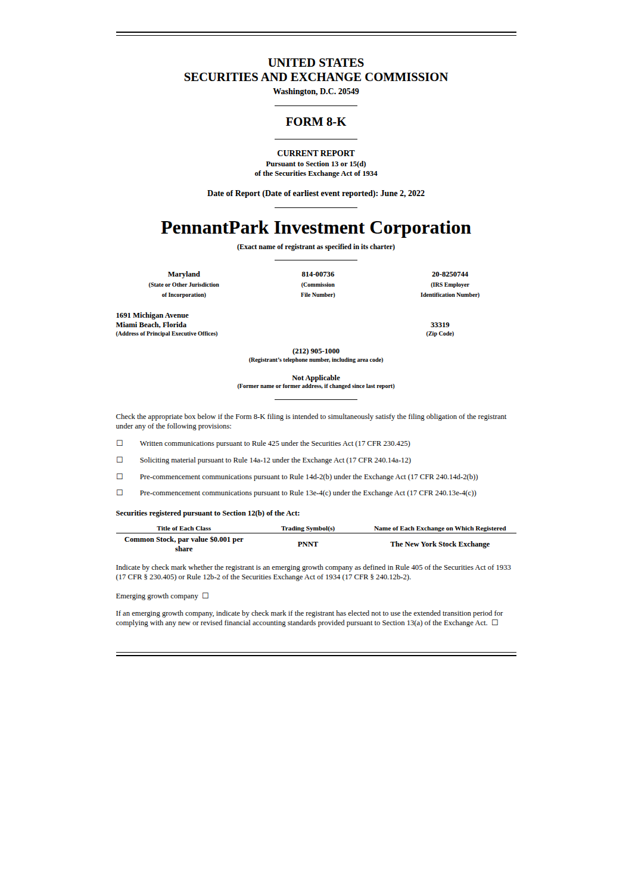UNITED STATES
SECURITIES AND EXCHANGE COMMISSION
Washington, D.C. 20549
FORM 8-K
CURRENT REPORT
Pursuant to Section 13 or 15(d)
of the Securities Exchange Act of 1934
Date of Report (Date of earliest event reported): June 2, 2022
PennantPark Investment Corporation
(Exact name of registrant as specified in its charter)
| Maryland | 814-00736 | 20-8250744 |
| (State or Other Jurisdiction of Incorporation) | (Commission File Number) | (IRS Employer Identification Number) |
| 1691 Michigan Avenue Miami Beach, Florida (Address of Principal Executive Offices) | 33319 (Zip Code) |
(212) 905-1000
(Registrant’s telephone number, including area code)
Not Applicable
(Former name or former address, if changed since last report)
Check the appropriate box below if the Form 8-K filing is intended to simultaneously satisfy the filing obligation of the registrant under any of the following provisions:
| ☐ | Written communications pursuant to Rule 425 under the Securities Act (17 CFR 230.425) |
| ☐ | Soliciting material pursuant to Rule 14a-12 under the Exchange Act (17 CFR 240.14a-12) |
| ☐ | Pre-commencement communications pursuant to Rule 14d-2(b) under the Exchange Act (17 CFR 240.14d-2(b)) |
| ☐ | Pre-commencement communications pursuant to Rule 13e-4(c) under the Exchange Act (17 CFR 240.13e-4(c)) |
Securities registered pursuant to Section 12(b) of the Act:
| Title of Each Class | Trading Symbol(s) | Name of Each Exchange on Which Registered |
| --- | --- | --- |
| Common Stock, par value $0.001 per share | PNNT | The New York Stock Exchange |
Indicate by check mark whether the registrant is an emerging growth company as defined in Rule 405 of the Securities Act of 1933 (17 CFR § 230.405) or Rule 12b-2 of the Securities Exchange Act of 1934 (17 CFR § 240.12b-2).
Emerging growth company ☐
If an emerging growth company, indicate by check mark if the registrant has elected not to use the extended transition period for complying with any new or revised financial accounting standards provided pursuant to Section 13(a) of the Exchange Act. ☐